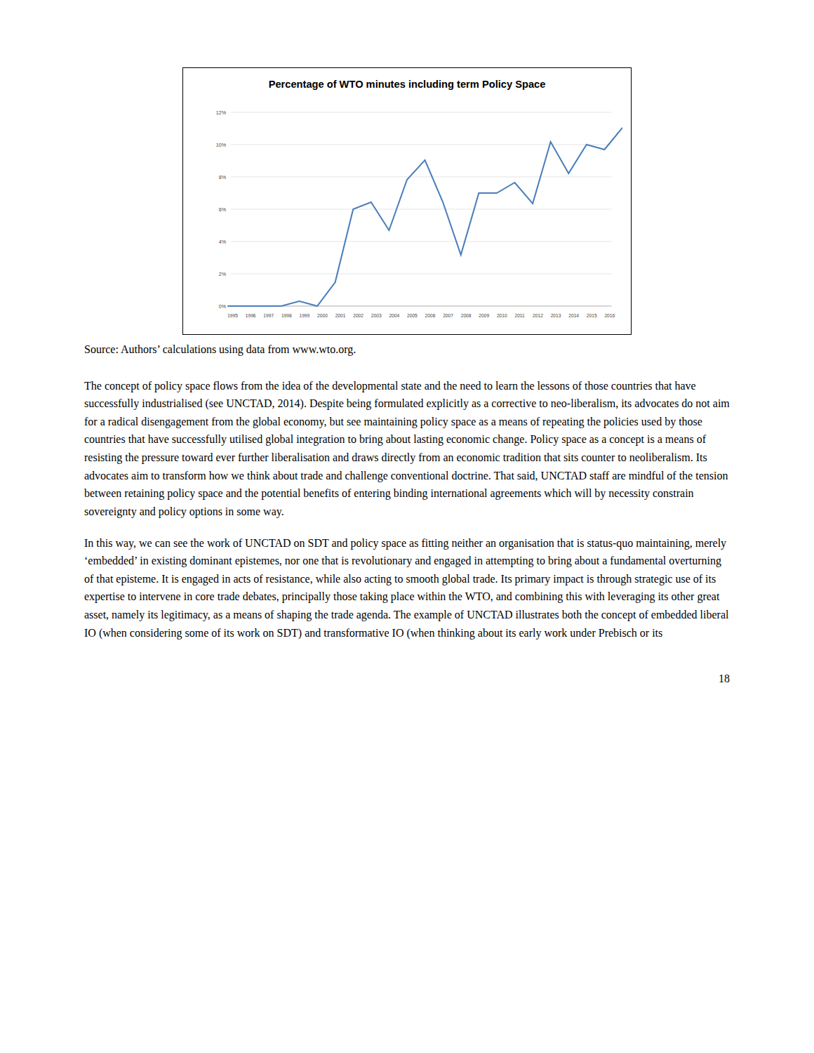Percentage of WTO minutes including term Policy Space
12% 10% 8% 6% 4% 2% 0% 1995 1996 1997 1998 1999 2000 2001 2002 2003 2004 2005 2006 2007 2008 2009 2010 2011 2012 2013 2014 2015 2016
Source: Authors’ calculations using data from www.wto.org.
The concept of policy space flows from the idea of the developmental state and the need to learn the lessons of those countries that have successfully industrialised (see UNCTAD, 2014). Despite being formulated explicitly as a corrective to neo-liberalism, its advocates do not aim for a radical disengagement from the global economy, but see maintaining policy space as a means of repeating the policies used by those countries that have successfully utilised global integration to bring about lasting economic change. Policy space as a concept is a means of resisting the pressure toward ever further liberalisation and draws directly from an economic tradition that sits counter to neoliberalism. Its advocates aim to transform how we think about trade and challenge conventional doctrine. That said, UNCTAD staff are mindful of the tension between retaining policy space and the potential benefits of entering binding international agreements which will by necessity constrain sovereignty and policy options in some way.
In this way, we can see the work of UNCTAD on SDT and policy space as fitting neither an organisation that is status-quo maintaining, merely ‘embedded’ in existing dominant epistemes, nor one that is revolutionary and engaged in attempting to bring about a fundamental overturning of that episteme. It is engaged in acts of resistance, while also acting to smooth global trade. Its primary impact is through strategic use of its expertise to intervene in core trade debates, principally those taking place within the WTO, and combining this with leveraging its other great asset, namely its legitimacy, as a means of shaping the trade agenda. The example of UNCTAD illustrates both the concept of embedded liberal IO (when considering some of its work on SDT) and transformative IO (when thinking about its early work under Prebisch or its
18